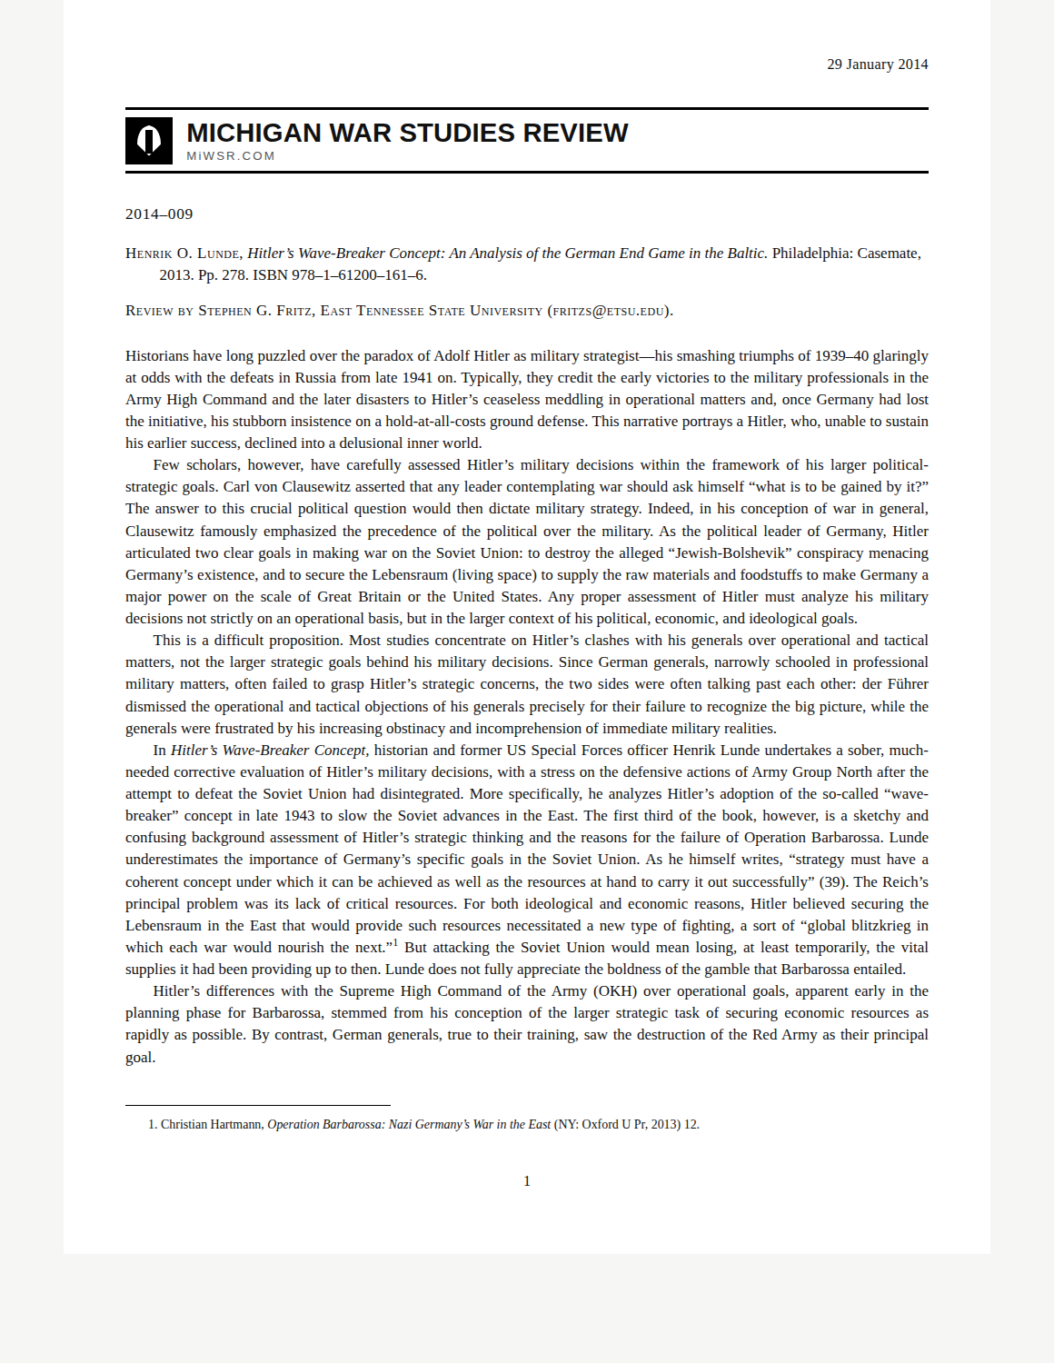29 January 2014
MICHIGAN WAR STUDIES REVIEW
MiWSR.COM
2014–009
Henrik O. Lunde, Hitler’s Wave-Breaker Concept: An Analysis of the German End Game in the Baltic. Philadelphia: Casemate, 2013. Pp. 278. ISBN 978–1–61200–161–6.
Review by Stephen G. Fritz, East Tennessee State University (fritzs@etsu.edu).
Historians have long puzzled over the paradox of Adolf Hitler as military strategist—his smashing triumphs of 1939–40 glaringly at odds with the defeats in Russia from late 1941 on. Typically, they credit the early victories to the military professionals in the Army High Command and the later disasters to Hitler’s ceaseless meddling in operational matters and, once Germany had lost the initiative, his stubborn insistence on a hold-at-all-costs ground defense. This narrative portrays a Hitler, who, unable to sustain his earlier success, declined into a delusional inner world.
Few scholars, however, have carefully assessed Hitler’s military decisions within the framework of his larger political-strategic goals. Carl von Clausewitz asserted that any leader contemplating war should ask himself “what is to be gained by it?” The answer to this crucial political question would then dictate military strategy. Indeed, in his conception of war in general, Clausewitz famously emphasized the precedence of the political over the military. As the political leader of Germany, Hitler articulated two clear goals in making war on the Soviet Union: to destroy the alleged “Jewish-Bolshevik” conspiracy menacing Germany’s existence, and to secure the Lebensraum (living space) to supply the raw materials and foodstuffs to make Germany a major power on the scale of Great Britain or the United States. Any proper assessment of Hitler must analyze his military decisions not strictly on an operational basis, but in the larger context of his political, economic, and ideological goals.
This is a difficult proposition. Most studies concentrate on Hitler’s clashes with his generals over operational and tactical matters, not the larger strategic goals behind his military decisions. Since German generals, narrowly schooled in professional military matters, often failed to grasp Hitler’s strategic concerns, the two sides were often talking past each other: der Führer dismissed the operational and tactical objections of his generals precisely for their failure to recognize the big picture, while the generals were frustrated by his increasing obstinacy and incomprehension of immediate military realities.
In Hitler’s Wave-Breaker Concept, historian and former US Special Forces officer Henrik Lunde undertakes a sober, much-needed corrective evaluation of Hitler’s military decisions, with a stress on the defensive actions of Army Group North after the attempt to defeat the Soviet Union had disintegrated. More specifically, he analyzes Hitler’s adoption of the so-called “wave-breaker” concept in late 1943 to slow the Soviet advances in the East. The first third of the book, however, is a sketchy and confusing background assessment of Hitler’s strategic thinking and the reasons for the failure of Operation Barbarossa. Lunde underestimates the importance of Germany’s specific goals in the Soviet Union. As he himself writes, “strategy must have a coherent concept under which it can be achieved as well as the resources at hand to carry it out successfully” (39). The Reich’s principal problem was its lack of critical resources. For both ideological and economic reasons, Hitler believed securing the Lebensraum in the East that would provide such resources necessitated a new type of fighting, a sort of “global blitzkrieg in which each war would nourish the next.”1 But attacking the Soviet Union would mean losing, at least temporarily, the vital supplies it had been providing up to then. Lunde does not fully appreciate the boldness of the gamble that Barbarossa entailed.
Hitler’s differences with the Supreme High Command of the Army (OKH) over operational goals, apparent early in the planning phase for Barbarossa, stemmed from his conception of the larger strategic task of securing economic resources as rapidly as possible. By contrast, German generals, true to their training, saw the destruction of the Red Army as their principal goal.
1. Christian Hartmann, Operation Barbarossa: Nazi Germany’s War in the East (NY: Oxford U Pr, 2013) 12.
1